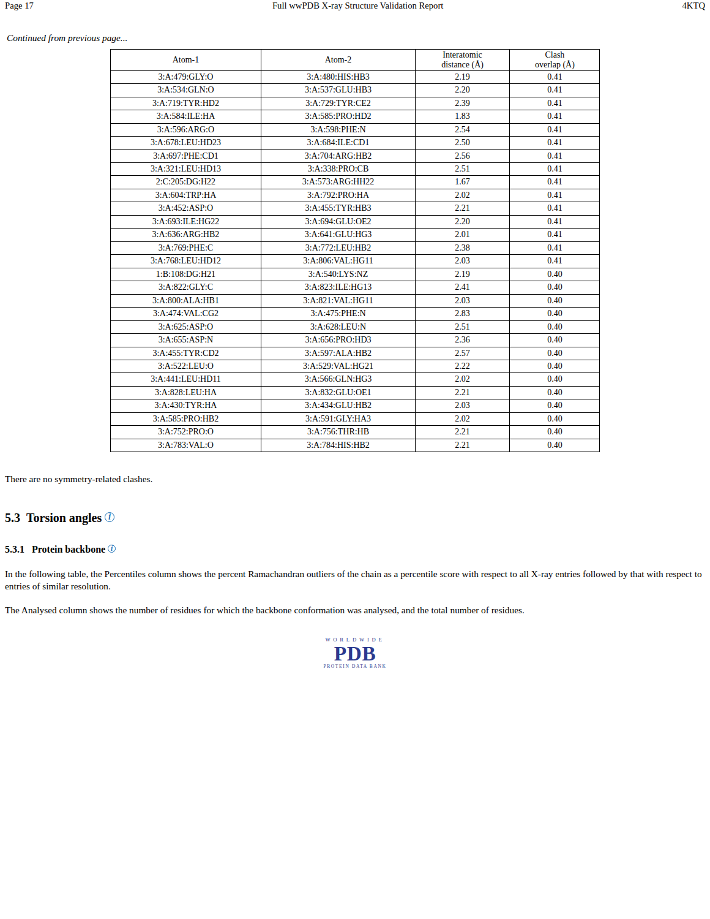Page 17 Full wwPDB X-ray Structure Validation Report 4KTQ
Continued from previous page...
| Atom-1 | Atom-2 | Interatomic distance (Å) | Clash overlap (Å) |
| --- | --- | --- | --- |
| 3:A:479:GLY:O | 3:A:480:HIS:HB3 | 2.19 | 0.41 |
| 3:A:534:GLN:O | 3:A:537:GLU:HB3 | 2.20 | 0.41 |
| 3:A:719:TYR:HD2 | 3:A:729:TYR:CE2 | 2.39 | 0.41 |
| 3:A:584:ILE:HA | 3:A:585:PRO:HD2 | 1.83 | 0.41 |
| 3:A:596:ARG:O | 3:A:598:PHE:N | 2.54 | 0.41 |
| 3:A:678:LEU:HD23 | 3:A:684:ILE:CD1 | 2.50 | 0.41 |
| 3:A:697:PHE:CD1 | 3:A:704:ARG:HB2 | 2.56 | 0.41 |
| 3:A:321:LEU:HD13 | 3:A:338:PRO:CB | 2.51 | 0.41 |
| 2:C:205:DG:H22 | 3:A:573:ARG:HH22 | 1.67 | 0.41 |
| 3:A:604:TRP:HA | 3:A:792:PRO:HA | 2.02 | 0.41 |
| 3:A:452:ASP:O | 3:A:455:TYR:HB3 | 2.21 | 0.41 |
| 3:A:693:ILE:HG22 | 3:A:694:GLU:OE2 | 2.20 | 0.41 |
| 3:A:636:ARG:HB2 | 3:A:641:GLU:HG3 | 2.01 | 0.41 |
| 3:A:769:PHE:C | 3:A:772:LEU:HB2 | 2.38 | 0.41 |
| 3:A:768:LEU:HD12 | 3:A:806:VAL:HG11 | 2.03 | 0.41 |
| 1:B:108:DG:H21 | 3:A:540:LYS:NZ | 2.19 | 0.40 |
| 3:A:822:GLY:C | 3:A:823:ILE:HG13 | 2.41 | 0.40 |
| 3:A:800:ALA:HB1 | 3:A:821:VAL:HG11 | 2.03 | 0.40 |
| 3:A:474:VAL:CG2 | 3:A:475:PHE:N | 2.83 | 0.40 |
| 3:A:625:ASP:O | 3:A:628:LEU:N | 2.51 | 0.40 |
| 3:A:655:ASP:N | 3:A:656:PRO:HD3 | 2.36 | 0.40 |
| 3:A:455:TYR:CD2 | 3:A:597:ALA:HB2 | 2.57 | 0.40 |
| 3:A:522:LEU:O | 3:A:529:VAL:HG21 | 2.22 | 0.40 |
| 3:A:441:LEU:HD11 | 3:A:566:GLN:HG3 | 2.02 | 0.40 |
| 3:A:828:LEU:HA | 3:A:832:GLU:OE1 | 2.21 | 0.40 |
| 3:A:430:TYR:HA | 3:A:434:GLU:HB2 | 2.03 | 0.40 |
| 3:A:585:PRO:HB2 | 3:A:591:GLY:HA3 | 2.02 | 0.40 |
| 3:A:752:PRO:O | 3:A:756:THR:HB | 2.21 | 0.40 |
| 3:A:783:VAL:O | 3:A:784:HIS:HB2 | 2.21 | 0.40 |
There are no symmetry-related clashes.
5.3 Torsion angles i
5.3.1 Protein backbone i
In the following table, the Percentiles column shows the percent Ramachandran outliers of the chain as a percentile score with respect to all X-ray entries followed by that with respect to entries of similar resolution.
The Analysed column shows the number of residues for which the backbone conformation was analysed, and the total number of residues.
WORLDWIDE PDB PROTEIN DATA BANK